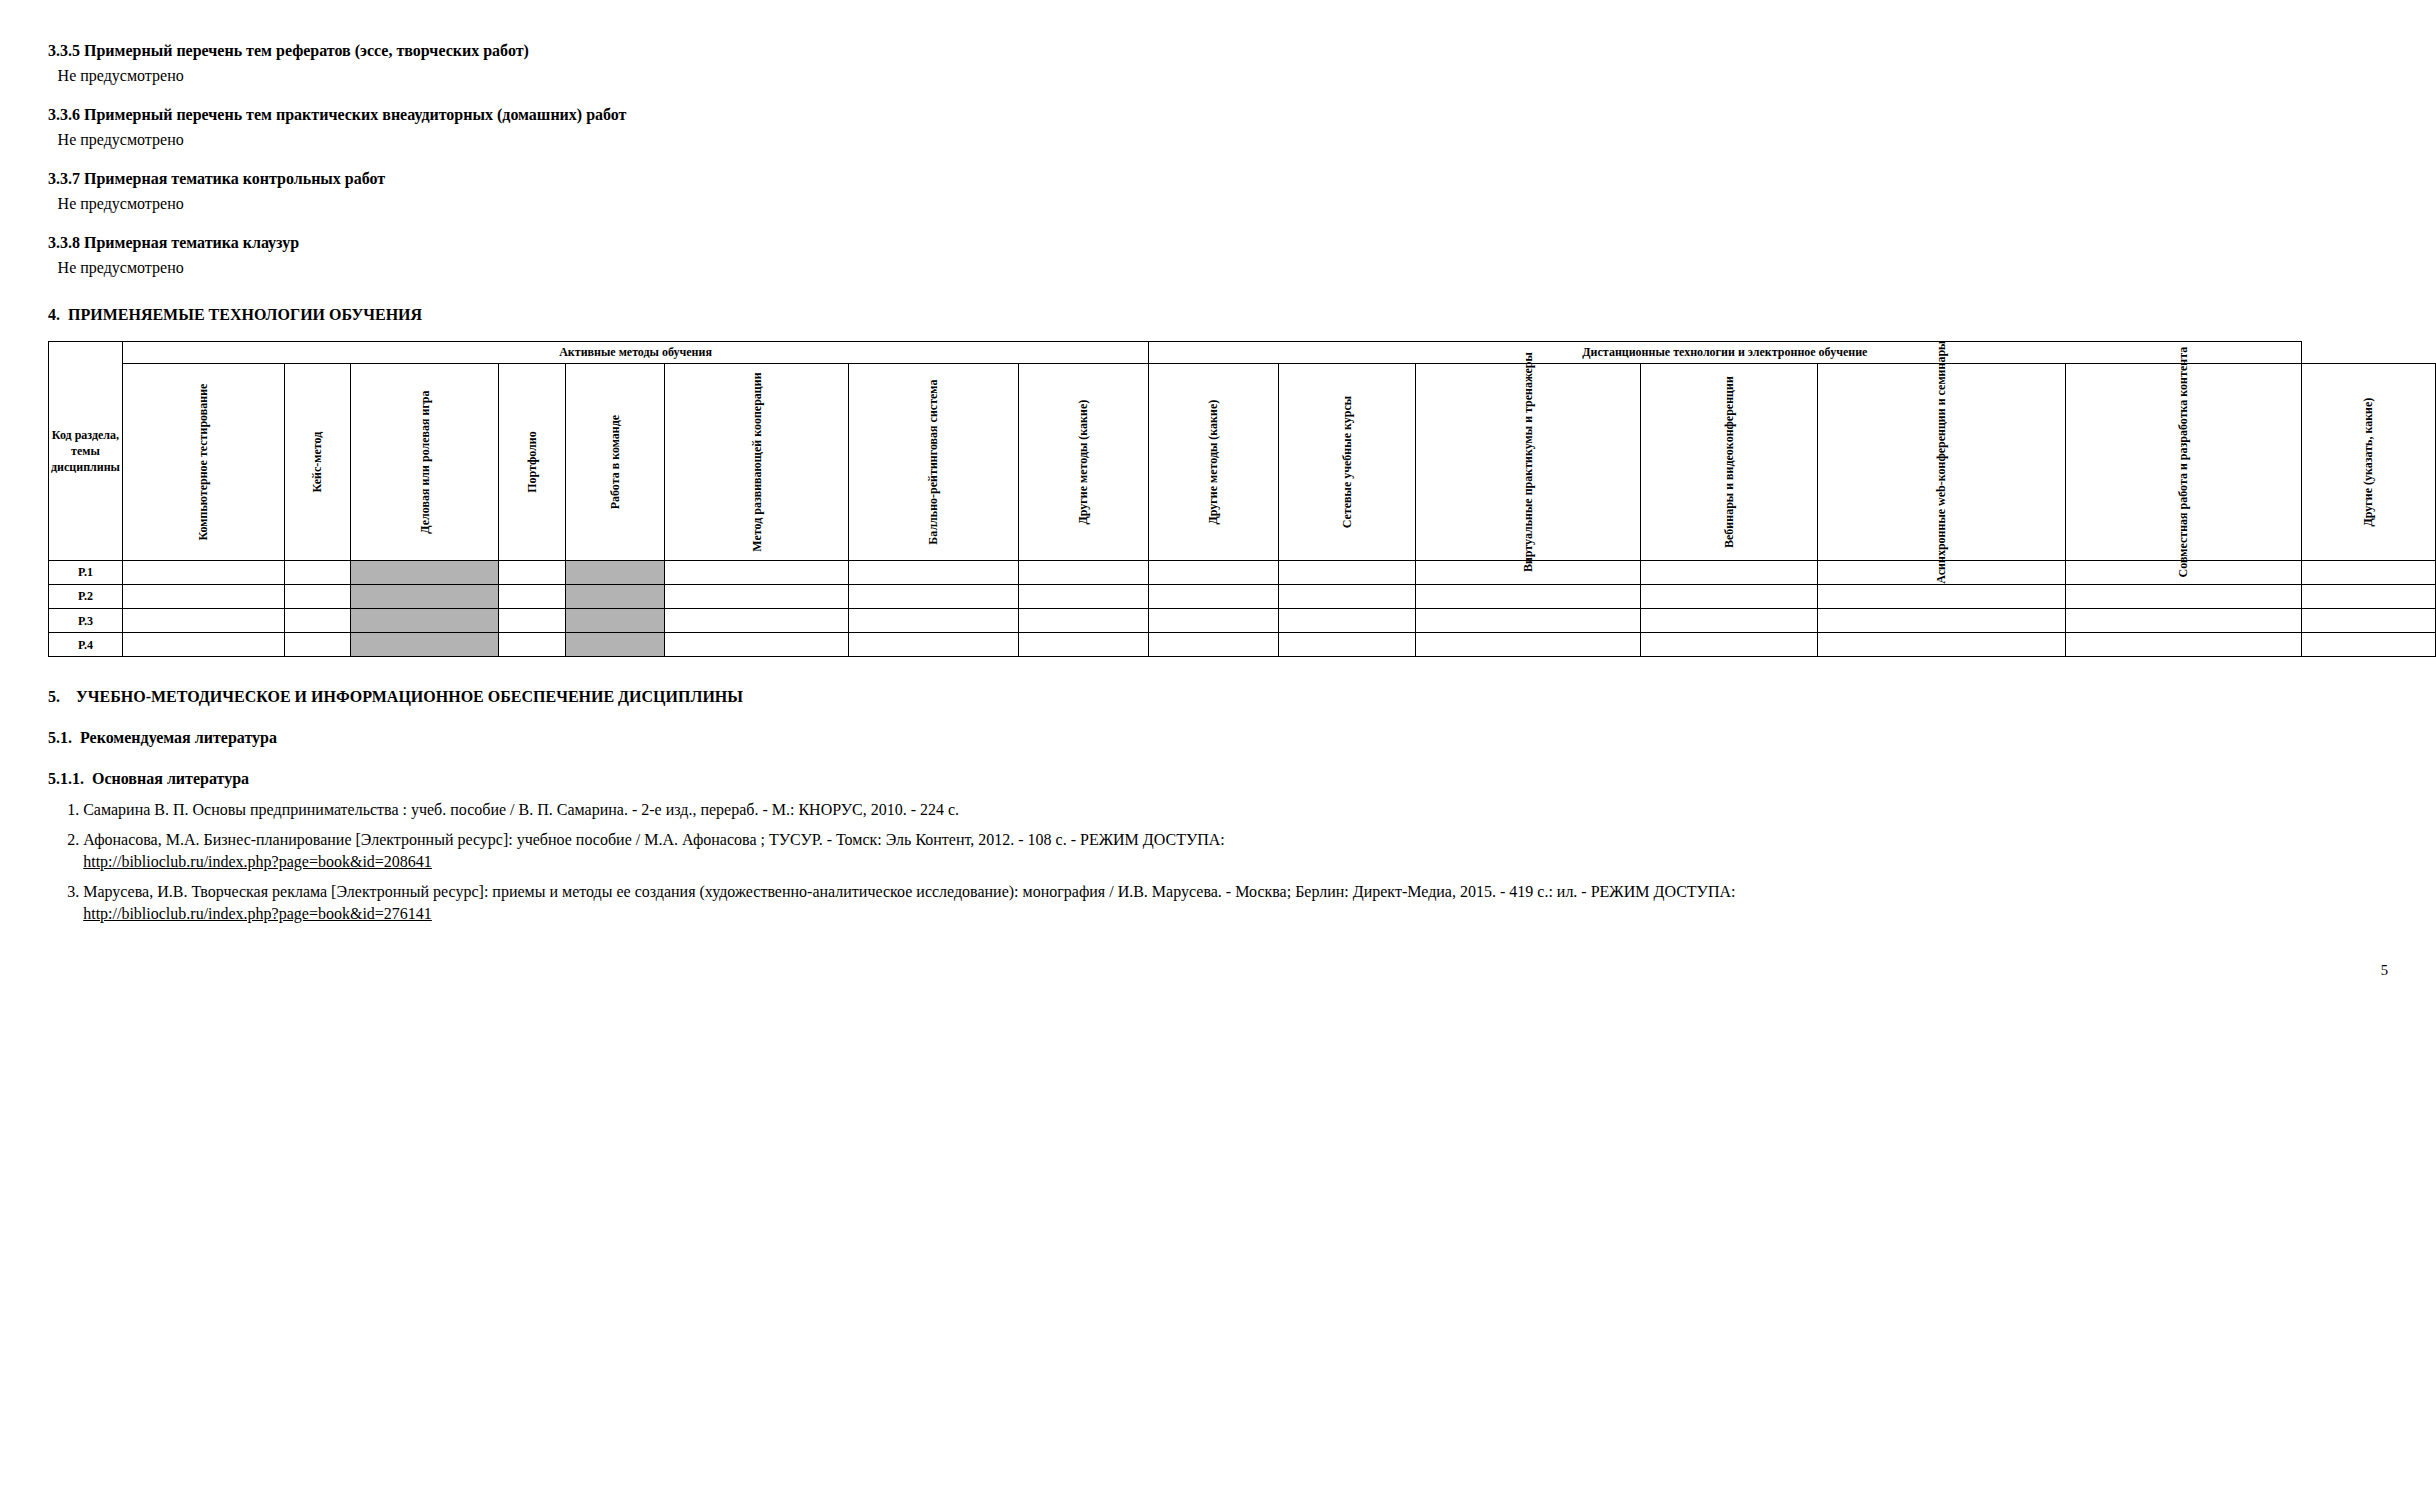3.3.5 Примерный перечень тем рефератов (эссе, творческих работ)
Не предусмотрено
3.3.6 Примерный перечень тем практических внеаудиторных (домашних) работ
Не предусмотрено
3.3.7 Примерная тематика контрольных работ
Не предусмотрено
3.3.8 Примерная тематика клаузур
Не предусмотрено
4. ПРИМЕНЯЕМЫЕ ТЕХНОЛОГИИ ОБУЧЕНИЯ
| Код раздела, темы дисциплины | Активные методы обучения | Дистанционные технологии и электронное обучение |
| --- | --- | --- |
| Компьютерное тестирование | Кейс-метод | Деловая или ролевая игра | Портфолио | Работа в команде | Метод развивающей кооперации | Балльно-рейтинговая система | Другие методы (какие) | Другие методы (какие) | Сетевые учебные курсы | Виртуальные практикумы и тренажеры | Вебинары и видеоконференции | Асинхронные web-конференции и семинары | Совместная работа и разработка контента | Другие (указать, какие) |
| Р.1 | | | | | | | | | | | | | | | |
| Р.2 | | | | | | | | | | | | | | | |
| Р.3 | | | | | | | | | | | | | | | |
| Р.4 | | | | | | | | | | | | | | | |
5. УЧЕБНО-МЕТОДИЧЕСКОЕ И ИНФОРМАЦИОННОЕ ОБЕСПЕЧЕНИЕ ДИСЦИПЛИНЫ
5.1. Рекомендуемая литература
5.1.1. Основная литература
Самарина В. П. Основы предпринимательства : учеб. пособие / В. П. Самарина. - 2-е изд., перераб. - М.: КНОРУС, 2010. - 224 с.
Афонасова, М.А. Бизнес-планирование [Электронный ресурс]: учебное пособие / М.А. Афонасова ; ТУСУР. - Томск: Эль Контент, 2012. - 108 с. - РЕЖИМ ДОСТУПА:
http://biblioclub.ru/index.php?page=book&id=208641
Марусева, И.В. Творческая реклама [Электронный ресурс]: приемы и методы ее создания (художественно-аналитическое исследование): монография / И.В. Марусева. - Москва; Берлин: Директ-Медиа, 2015. - 419 с.: ил. - РЕЖИМ ДОСТУПА:
http://biblioclub.ru/index.php?page=book&id=276141
5